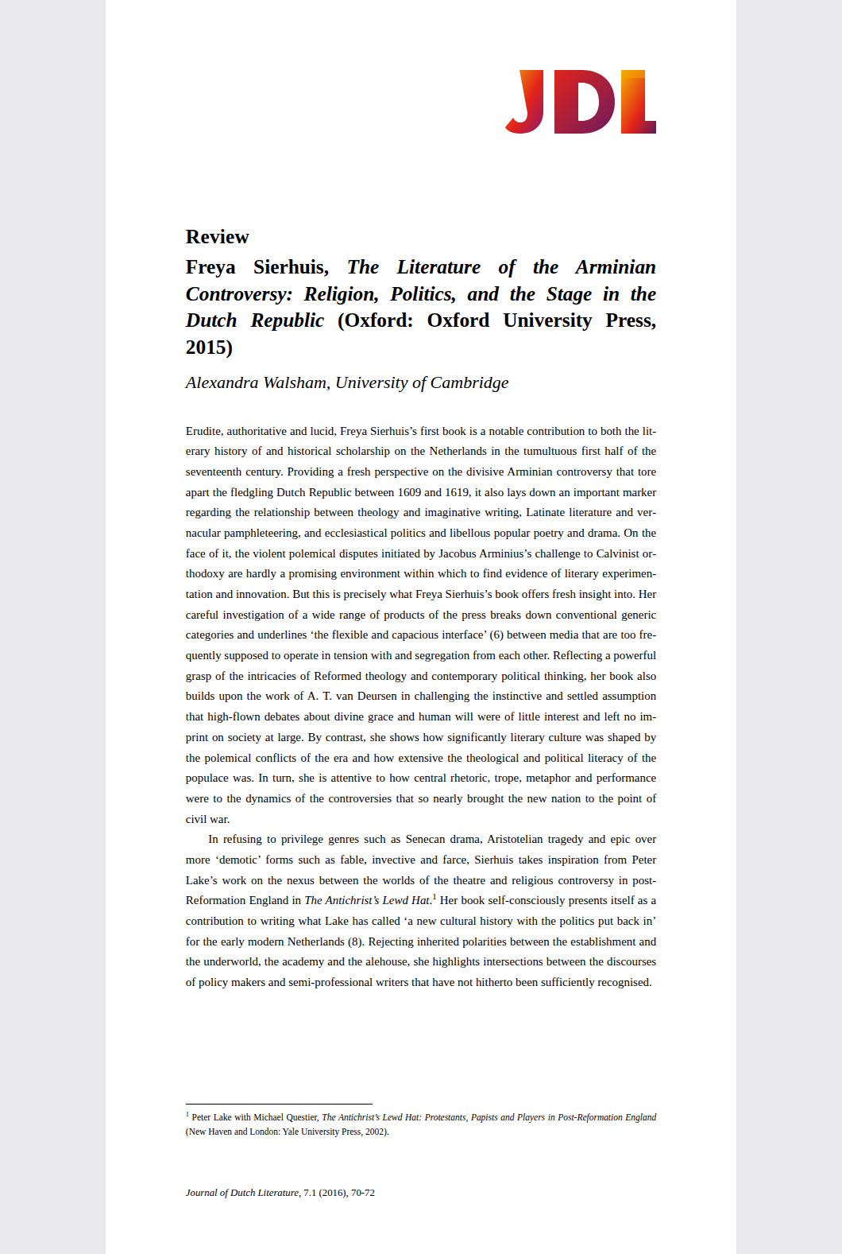Review
Freya Sierhuis, The Literature of the Arminian Controversy: Religion, Politics, and the Stage in the Dutch Republic (Oxford: Oxford University Press, 2015)
Alexandra Walsham, University of Cambridge
Erudite, authoritative and lucid, Freya Sierhuis’s first book is a notable contribution to both the literary history of and historical scholarship on the Netherlands in the tumultuous first half of the seventeenth century. Providing a fresh perspective on the divisive Arminian controversy that tore apart the fledgling Dutch Republic between 1609 and 1619, it also lays down an important marker regarding the relationship between theology and imaginative writing, Latinate literature and vernacular pamphleteering, and ecclesiastical politics and libellous popular poetry and drama. On the face of it, the violent polemical disputes initiated by Jacobus Arminius’s challenge to Calvinist orthodoxy are hardly a promising environment within which to find evidence of literary experimentation and innovation. But this is precisely what Freya Sierhuis’s book offers fresh insight into. Her careful investigation of a wide range of products of the press breaks down conventional generic categories and underlines ‘the flexible and capacious interface’ (6) between media that are too frequently supposed to operate in tension with and segregation from each other. Reflecting a powerful grasp of the intricacies of Reformed theology and contemporary political thinking, her book also builds upon the work of A. T. van Deursen in challenging the instinctive and settled assumption that high-flown debates about divine grace and human will were of little interest and left no imprint on society at large. By contrast, she shows how significantly literary culture was shaped by the polemical conflicts of the era and how extensive the theological and political literacy of the populace was. In turn, she is attentive to how central rhetoric, trope, metaphor and performance were to the dynamics of the controversies that so nearly brought the new nation to the point of civil war.
In refusing to privilege genres such as Senecan drama, Aristotelian tragedy and epic over more ‘demotic’ forms such as fable, invective and farce, Sierhuis takes inspiration from Peter Lake’s work on the nexus between the worlds of the theatre and religious controversy in post-Reformation England in The Antichrist’s Lewd Hat.1 Her book self-consciously presents itself as a contribution to writing what Lake has called ‘a new cultural history with the politics put back in’ for the early modern Netherlands (8). Rejecting inherited polarities between the establishment and the underworld, the academy and the alehouse, she highlights intersections between the discourses of policy makers and semi-professional writers that have not hitherto been sufficiently recognised.
1 Peter Lake with Michael Questier, The Antichrist’s Lewd Hat: Protestants, Papists and Players in Post-Reformation England (New Haven and London: Yale University Press, 2002).
Journal of Dutch Literature, 7.1 (2016), 70-72